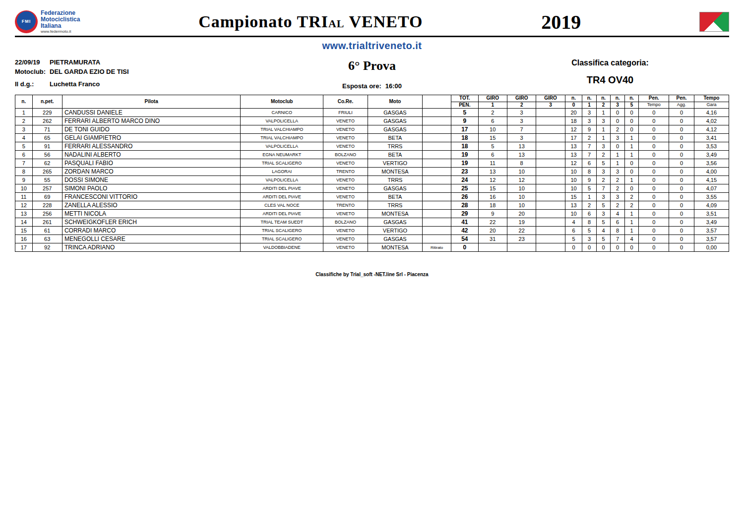Federazione
Motociclistica
Italiana www.federmoto.it
Campionato TRI AL VENETO
2019
www.trialtriveneto.it
22/09/19 PIETRAMURATA
Motoclub: DEL GARDA EZIO DE TISI
Il d.g.: Luchetta Franco
6° Prova
Esposta ore: 16:00
Classifica categoria:
TR4 OV40
| n. | n.pet. | Pilota | Motoclub | Co.Re. | Moto | | TOT. | GIRO | GIRO | GIRO | n. | n. | n. | n. | n. | Pen. | Pen. | Tempo |
| --- | --- | --- | --- | --- | --- | --- | --- | --- | --- | --- | --- | --- | --- | --- | --- | --- | --- | --- |
| PEN. | 1 | 2 | 3 | 0 | 1 | 2 | 3 | 5 | Tempo | Agg. | Gara |
| 1 | 229 | CANDUSSI DANIELE | CARNICO | FRIULI | GASGAS | | 5 | 2 | 3 | | 20 | 3 | 1 | 0 | 0 | 0 | 0 | 4,16 |
| 2 | 262 | FERRARI ALBERTO MARCO DINO | VALPOLICELLA | VENETO | GASGAS | | 9 | 6 | 3 | | 18 | 3 | 3 | 0 | 0 | 0 | 0 | 4,02 |
| 3 | 71 | DE TONI GUIDO | TRIAL VALCHIAMPO | VENETO | GASGAS | | 17 | 10 | 7 | | 12 | 9 | 1 | 2 | 0 | 0 | 0 | 4,12 |
| 4 | 65 | GELAI GIAMPIETRO | TRIAL VALCHIAMPO | VENETO | BETA | | 18 | 15 | 3 | | 17 | 2 | 1 | 3 | 1 | 0 | 0 | 3,41 |
| 5 | 91 | FERRARI ALESSANDRO | VALPOLICELLA | VENETO | TRRS | | 18 | 5 | 13 | | 13 | 7 | 3 | 0 | 1 | 0 | 0 | 3,53 |
| 6 | 56 | NADALINI ALBERTO | EGNA NEUMARKT | BOLZANO | BETA | | 19 | 6 | 13 | | 13 | 7 | 2 | 1 | 1 | 0 | 0 | 3,49 |
| 7 | 62 | PASQUALI FABIO | TRIAL SCALIGERO | VENETO | VERTIGO | | 19 | 11 | 8 | | 12 | 6 | 5 | 1 | 0 | 0 | 0 | 3,56 |
| 8 | 265 | ZORDAN MARCO | LAGORAI | TRENTO | MONTESA | | 23 | 13 | 10 | | 10 | 8 | 3 | 3 | 0 | 0 | 0 | 4,00 |
| 9 | 55 | DOSSI SIMONE | VALPOLICELLA | VENETO | TRRS | | 24 | 12 | 12 | | 10 | 9 | 2 | 2 | 1 | 0 | 0 | 4,15 |
| 10 | 257 | SIMONI PAOLO | ARDITI DEL PIAVE | VENETO | GASGAS | | 25 | 15 | 10 | | 10 | 5 | 7 | 2 | 0 | 0 | 0 | 4,07 |
| 11 | 69 | FRANCESCONI VITTORIO | ARDITI DEL PIAVE | VENETO | BETA | | 26 | 16 | 10 | | 15 | 1 | 3 | 3 | 2 | 0 | 0 | 3,55 |
| 12 | 228 | ZANELLA ALESSIO | CLES VAL NOCE | TRENTO | TRRS | | 28 | 18 | 10 | | 13 | 2 | 5 | 2 | 2 | 0 | 0 | 4,09 |
| 13 | 256 | METTI NICOLA | ARDITI DEL PIAVE | VENETO | MONTESA | | 29 | 9 | 20 | | 10 | 6 | 3 | 4 | 1 | 0 | 0 | 3,51 |
| 14 | 261 | SCHWEIGKOFLER ERICH | TRIAL TEAM SUEDT | BOLZANO | GASGAS | | 41 | 22 | 19 | | 4 | 8 | 5 | 6 | 1 | 0 | 0 | 3,49 |
| 15 | 61 | CORRADI MARCO | TRIAL SCALIGERO | VENETO | VERTIGO | | 42 | 20 | 22 | | 6 | 5 | 4 | 8 | 1 | 0 | 0 | 3,57 |
| 16 | 63 | MENEGOLLI CESARE | TRIAL SCALIGERO | VENETO | GASGAS | | 54 | 31 | 23 | | 5 | 3 | 5 | 7 | 4 | 0 | 0 | 3,57 |
| 17 | 92 | TRINCA ADRIANO | VALDOBBIADENE | VENETO | MONTESA | Ritirato | 0 | | | | 0 | 0 | 0 | 0 | 0 | 0 | 0 | 0,00 |
Classifiche by Trial_soft -NET.line Srl - Piacenza